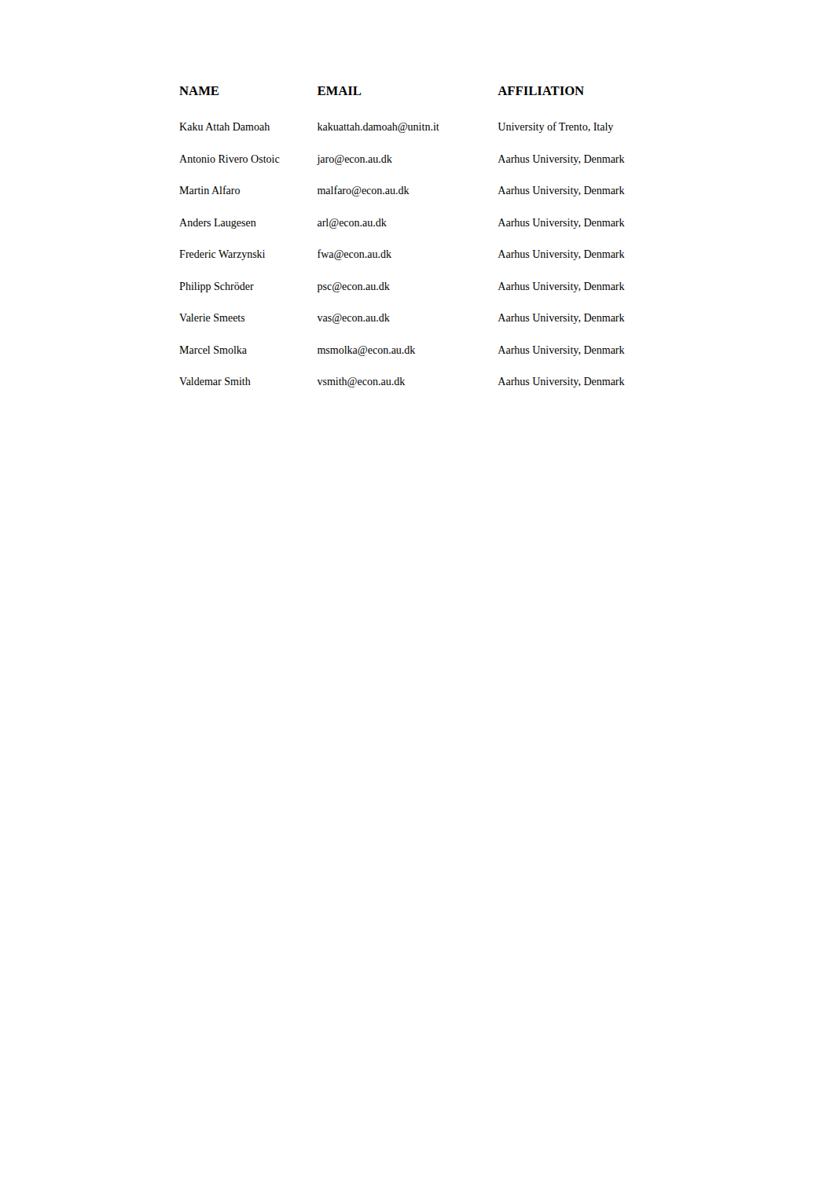| NAME | EMAIL | AFFILIATION |
| --- | --- | --- |
| Kaku Attah Damoah | kakuattah.damoah@unitn.it | University of Trento, Italy |
| Antonio Rivero Ostoic | jaro@econ.au.dk | Aarhus University, Denmark |
| Martin Alfaro | malfaro@econ.au.dk | Aarhus University, Denmark |
| Anders Laugesen | arl@econ.au.dk | Aarhus University, Denmark |
| Frederic Warzynski | fwa@econ.au.dk | Aarhus University, Denmark |
| Philipp Schröder | psc@econ.au.dk | Aarhus University, Denmark |
| Valerie Smeets | vas@econ.au.dk | Aarhus University, Denmark |
| Marcel Smolka | msmolka@econ.au.dk | Aarhus University, Denmark |
| Valdemar Smith | vsmith@econ.au.dk | Aarhus University, Denmark |